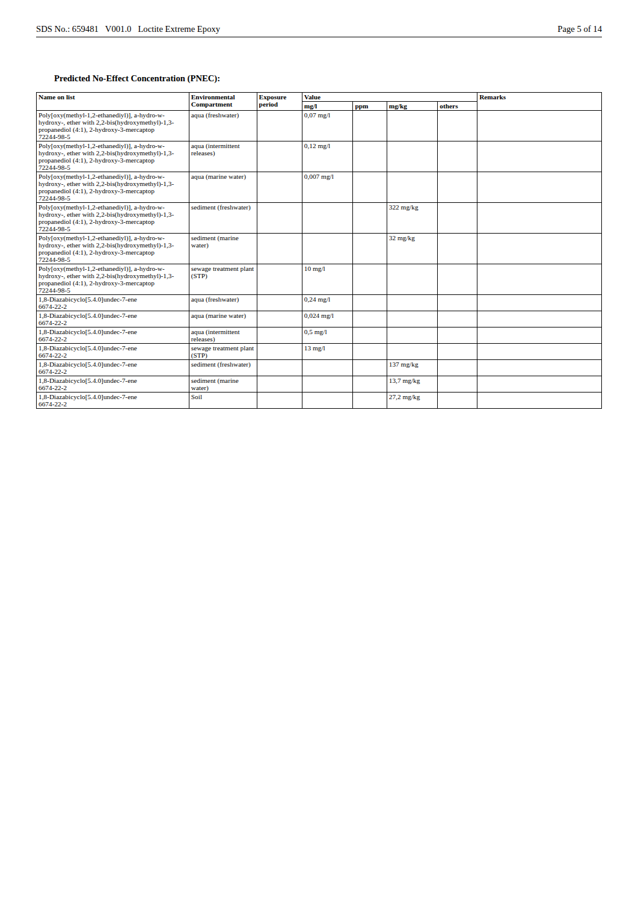SDS No.: 659481 V001.0 Loctite Extreme Epoxy
Page 5 of 14
Predicted No-Effect Concentration (PNEC):
| Name on list | Environmental Compartment | Exposure period | Value | Remarks |
| --- | --- | --- | --- | --- |
| mg/l | ppm | mg/kg | others |
| Poly[oxy(methyl-1,2-ethanediyl)], a-hydro-w-hydroxy-, ether with 2,2-bis(hydroxymethyl)-1,3-propanediol (4:1), 2-hydroxy-3-mercaptop 72244-98-5 | aqua (freshwater) | | 0,07 mg/l | | | | |
| Poly[oxy(methyl-1,2-ethanediyl)], a-hydro-w-hydroxy-, ether with 2,2-bis(hydroxymethyl)-1,3-propanediol (4:1), 2-hydroxy-3-mercaptop 72244-98-5 | aqua (intermittent releases) | | 0,12 mg/l | | | | |
| Poly[oxy(methyl-1,2-ethanediyl)], a-hydro-w-hydroxy-, ether with 2,2-bis(hydroxymethyl)-1,3-propanediol (4:1), 2-hydroxy-3-mercaptop 72244-98-5 | aqua (marine water) | | 0,007 mg/l | | | | |
| Poly[oxy(methyl-1,2-ethanediyl)], a-hydro-w-hydroxy-, ether with 2,2-bis(hydroxymethyl)-1,3-propanediol (4:1), 2-hydroxy-3-mercaptop 72244-98-5 | sediment (freshwater) | | | | 322 mg/kg | | |
| Poly[oxy(methyl-1,2-ethanediyl)], a-hydro-w-hydroxy-, ether with 2,2-bis(hydroxymethyl)-1,3-propanediol (4:1), 2-hydroxy-3-mercaptop 72244-98-5 | sediment (marine water) | | | | 32 mg/kg | | |
| Poly[oxy(methyl-1,2-ethanediyl)], a-hydro-w-hydroxy-, ether with 2,2-bis(hydroxymethyl)-1,3-propanediol (4:1), 2-hydroxy-3-mercaptop 72244-98-5 | sewage treatment plant (STP) | | 10 mg/l | | | | |
| 1,8-Diazabicyclo[5.4.0]undec-7-ene 6674-22-2 | aqua (freshwater) | | 0,24 mg/l | | | | |
| 1,8-Diazabicyclo[5.4.0]undec-7-ene 6674-22-2 | aqua (marine water) | | 0,024 mg/l | | | | |
| 1,8-Diazabicyclo[5.4.0]undec-7-ene 6674-22-2 | aqua (intermittent releases) | | 0,5 mg/l | | | | |
| 1,8-Diazabicyclo[5.4.0]undec-7-ene 6674-22-2 | sewage treatment plant (STP) | | 13 mg/l | | | | |
| 1,8-Diazabicyclo[5.4.0]undec-7-ene 6674-22-2 | sediment (freshwater) | | | | 137 mg/kg | | |
| 1,8-Diazabicyclo[5.4.0]undec-7-ene 6674-22-2 | sediment (marine water) | | | | 13,7 mg/kg | | |
| 1,8-Diazabicyclo[5.4.0]undec-7-ene 6674-22-2 | Soil | | | | 27,2 mg/kg | | |